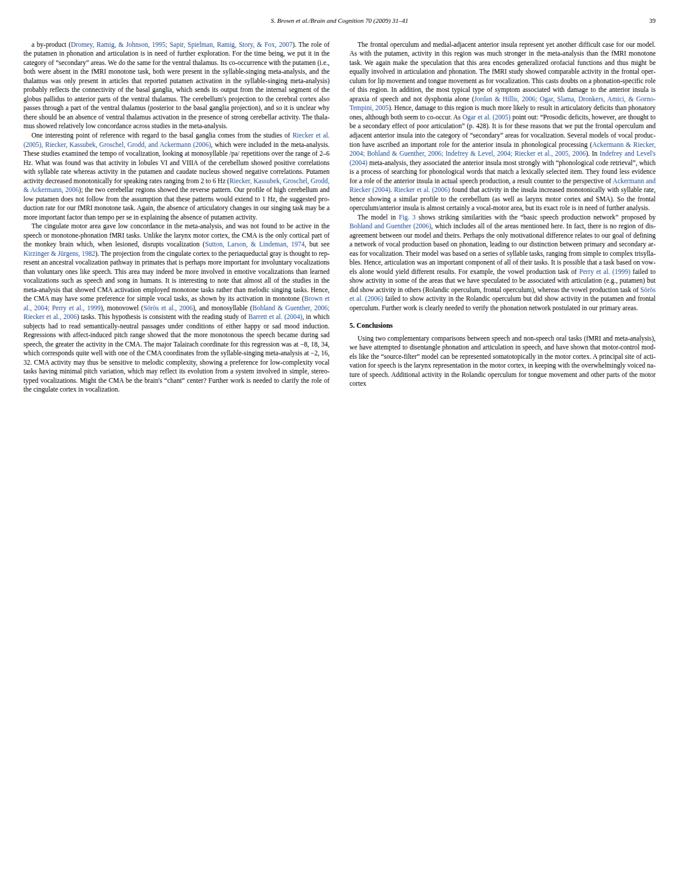S. Brown et al./Brain and Cognition 70 (2009) 31–41 39
a by-product (Dromey, Ramig, & Johnson, 1995; Sapir, Spielman, Ramig, Story, & Fox, 2007). The role of the putamen in phonation and articulation is in need of further exploration. For the time being, we put it in the category of “secondary” areas. We do the same for the ventral thalamus. Its co-occurrence with the putamen (i.e., both were absent in the fMRI monotone task, both were present in the syllable-singing meta-analysis, and the thalamus was only present in articles that reported putamen activation in the syllable-singing meta-analysis) probably reflects the connectivity of the basal ganglia, which sends its output from the internal segment of the globus pallidus to anterior parts of the ventral thalamus. The cerebellum's projection to the cerebral cortex also passes through a part of the ventral thalamus (posterior to the basal ganglia projection), and so it is unclear why there should be an absence of ventral thalamus activation in the presence of strong cerebellar activity. The thalamus showed relatively low concordance across studies in the meta-analysis.
One interesting point of reference with regard to the basal ganglia comes from the studies of Riecker et al. (2005), Riecker, Kassubek, Groschel, Grodd, and Ackermann (2006), which were included in the meta-analysis. These studies examined the tempo of vocalization, looking at monosyllable /pa/ repetitions over the range of 2–6 Hz. What was found was that activity in lobules VI and VIIIA of the cerebellum showed positive correlations with syllable rate whereas activity in the putamen and caudate nucleus showed negative correlations. Putamen activity decreased monotonically for speaking rates ranging from 2 to 6 Hz (Riecker, Kassubek, Groschel, Grodd, & Ackermann, 2006); the two cerebellar regions showed the reverse pattern. Our profile of high cerebellum and low putamen does not follow from the assumption that these patterns would extend to 1 Hz, the suggested production rate for our fMRI monotone task. Again, the absence of articulatory changes in our singing task may be a more important factor than tempo per se in explaining the absence of putamen activity.
The cingulate motor area gave low concordance in the meta-analysis, and was not found to be active in the speech or monotone-phonation fMRI tasks. Unlike the larynx motor cortex, the CMA is the only cortical part of the monkey brain which, when lesioned, disrupts vocalization (Sutton, Larson, & Lindeman, 1974, but see Kirzinger & Jürgens, 1982). The projection from the cingulate cortex to the periaqueductal gray is thought to represent an ancestral vocalization pathway in primates that is perhaps more important for involuntary vocalizations than voluntary ones like speech. This area may indeed be more involved in emotive vocalizations than learned vocalizations such as speech and song in humans. It is interesting to note that almost all of the studies in the meta-analysis that showed CMA activation employed monotone tasks rather than melodic singing tasks. Hence, the CMA may have some preference for simple vocal tasks, as shown by its activation in monotone (Brown et al., 2004; Perry et al., 1999), monovowel (Sörös et al., 2006), and monosyllable (Bohland & Guenther, 2006; Riecker et al., 2006) tasks. This hypothesis is consistent with the reading study of Barrett et al. (2004), in which subjects had to read semantically-neutral passages under conditions of either happy or sad mood induction. Regressions with affect-induced pitch range showed that the more monotonous the speech became during sad speech, the greater the activity in the CMA. The major Talairach coordinate for this regression was at −8, 18, 34, which corresponds quite well with one of the CMA coordinates from the syllable-singing meta-analysis at −2, 16, 32. CMA activity may thus be sensitive to melodic complexity, showing a preference for low-complexity vocal tasks having minimal pitch variation, which may reflect its evolution from a system involved in simple, stereotyped vocalizations. Might the CMA be the brain's “chant” center? Further work is needed to clarify the role of the cingulate cortex in vocalization.
The frontal operculum and medial-adjacent anterior insula represent yet another difficult case for our model. As with the putamen, activity in this region was much stronger in the meta-analysis than the fMRI monotone task. We again make the speculation that this area encodes generalized orofacial functions and thus might be equally involved in articulation and phonation. The fMRI study showed comparable activity in the frontal operculum for lip movement and tongue movement as for vocalization. This casts doubts on a phonation-specific role of this region. In addition, the most typical type of symptom associated with damage to the anterior insula is apraxia of speech and not dysphonia alone (Jordan & Hillis, 2006; Ogar, Slama, Dronkers, Amici, & Gorno-Tempini, 2005). Hence, damage to this region is much more likely to result in articulatory deficits than phonatory ones, although both seem to co-occur. As Ogar et al. (2005) point out: “Prosodic deficits, however, are thought to be a secondary effect of poor articulation” (p. 428). It is for these reasons that we put the frontal operculum and adjacent anterior insula into the category of “secondary” areas for vocalization. Several models of vocal production have ascribed an important role for the anterior insula in phonological processing (Ackermann & Riecker, 2004; Bohland & Guenther, 2006; Indefrey & Level, 2004; Riecker et al., 2005, 2006). In Indefrey and Level's (2004) meta-analysis, they associated the anterior insula most strongly with “phonological code retrieval”, which is a process of searching for phonological words that match a lexically selected item. They found less evidence for a role of the anterior insula in actual speech production, a result counter to the perspective of Ackermann and Riecker (2004). Riecker et al. (2006) found that activity in the insula increased monotonically with syllable rate, hence showing a similar profile to the cerebellum (as well as larynx motor cortex and SMA). So the frontal operculum/anterior insula is almost certainly a vocal-motor area, but its exact role is in need of further analysis.
The model in Fig. 3 shows striking similarities with the “basic speech production network” proposed by Bohland and Guenther (2006), which includes all of the areas mentioned here. In fact, there is no region of disagreement between our model and theirs. Perhaps the only motivational difference relates to our goal of defining a network of vocal production based on phonation, leading to our distinction between primary and secondary areas for vocalization. Their model was based on a series of syllable tasks, ranging from simple to complex trisyllables. Hence, articulation was an important component of all of their tasks. It is possible that a task based on vowels alone would yield different results. For example, the vowel production task of Perry et al. (1999) failed to show activity in some of the areas that we have speculated to be associated with articulation (e.g., putamen) but did show activity in others (Rolandic operculum, frontal operculum), whereas the vowel production task of Sörös et al. (2006) failed to show activity in the Rolandic operculum but did show activity in the putamen and frontal operculum. Further work is clearly needed to verify the phonation network postulated in our primary areas.
5. Conclusions
Using two complementary comparisons between speech and non-speech oral tasks (fMRI and meta-analysis), we have attempted to disentangle phonation and articulation in speech, and have shown that motor-control models like the “source-filter” model can be represented somatotopically in the motor cortex. A principal site of activation for speech is the larynx representation in the motor cortex, in keeping with the overwhelmingly voiced nature of speech. Additional activity in the Rolandic operculum for tongue movement and other parts of the motor cortex